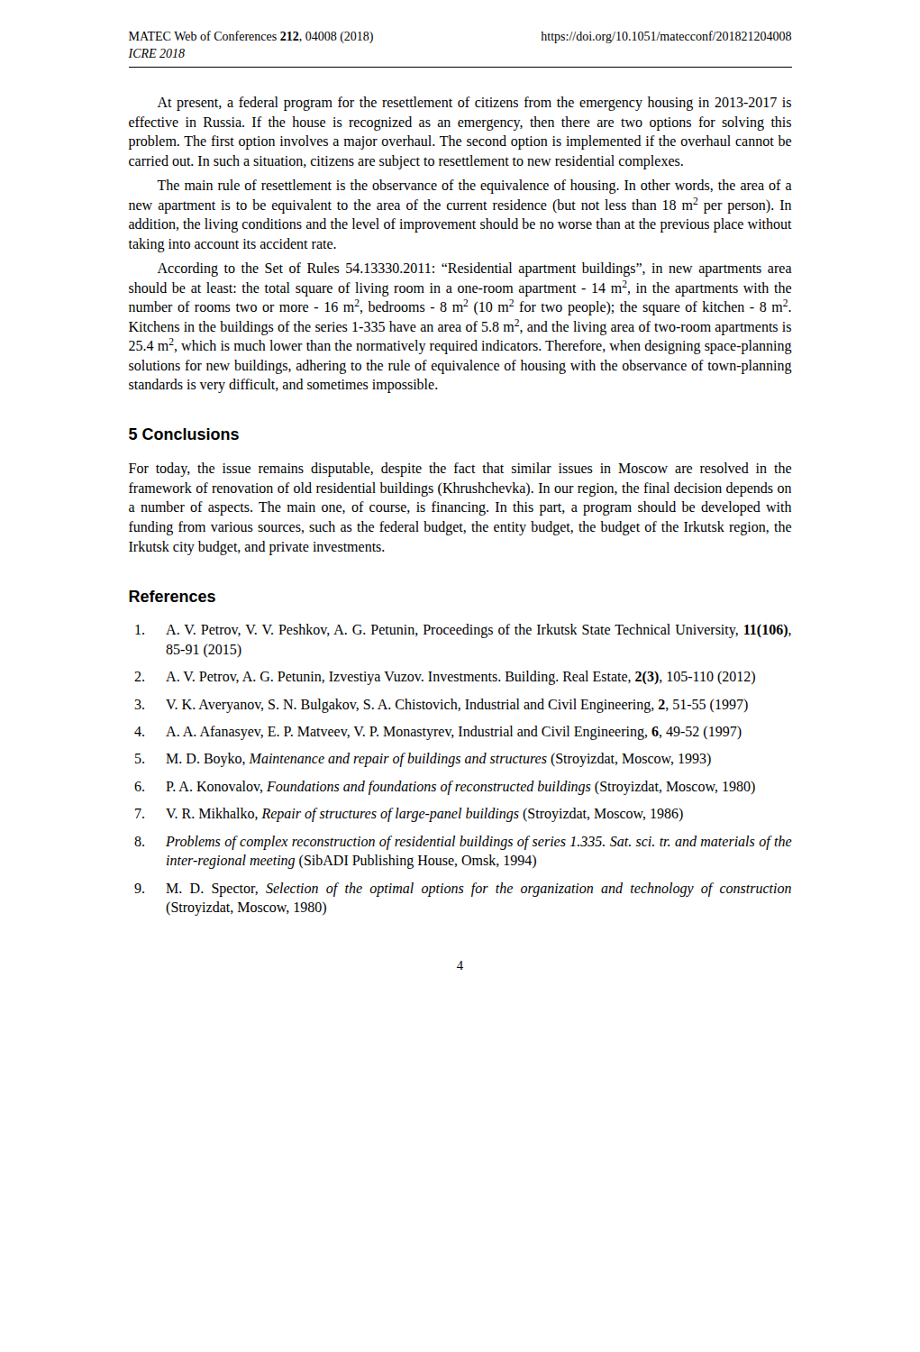MATEC Web of Conferences 212, 04008 (2018)
ICRE 2018
https://doi.org/10.1051/matecconf/201821204008
At present, a federal program for the resettlement of citizens from the emergency housing in 2013-2017 is effective in Russia. If the house is recognized as an emergency, then there are two options for solving this problem. The first option involves a major overhaul. The second option is implemented if the overhaul cannot be carried out. In such a situation, citizens are subject to resettlement to new residential complexes.
The main rule of resettlement is the observance of the equivalence of housing. In other words, the area of a new apartment is to be equivalent to the area of the current residence (but not less than 18 m2 per person). In addition, the living conditions and the level of improvement should be no worse than at the previous place without taking into account its accident rate.
According to the Set of Rules 54.13330.2011: “Residential apartment buildings”, in new apartments area should be at least: the total square of living room in a one-room apartment - 14 m2, in the apartments with the number of rooms two or more - 16 m2, bedrooms - 8 m2 (10 m2 for two people); the square of kitchen - 8 m2. Kitchens in the buildings of the series 1-335 have an area of 5.8 m2, and the living area of two-room apartments is 25.4 m2, which is much lower than the normatively required indicators. Therefore, when designing space-planning solutions for new buildings, adhering to the rule of equivalence of housing with the observance of town-planning standards is very difficult, and sometimes impossible.
5 Conclusions
For today, the issue remains disputable, despite the fact that similar issues in Moscow are resolved in the framework of renovation of old residential buildings (Khrushchevka). In our region, the final decision depends on a number of aspects. The main one, of course, is financing. In this part, a program should be developed with funding from various sources, such as the federal budget, the entity budget, the budget of the Irkutsk region, the Irkutsk city budget, and private investments.
References
A. V. Petrov, V. V. Peshkov, A. G. Petunin, Proceedings of the Irkutsk State Technical University, 11(106), 85-91 (2015)
A. V. Petrov, A. G. Petunin, Izvestiya Vuzov. Investments. Building. Real Estate, 2(3), 105-110 (2012)
V. K. Averyanov, S. N. Bulgakov, S. A. Chistovich, Industrial and Civil Engineering, 2, 51-55 (1997)
A. A. Afanasyev, E. P. Matveev, V. P. Monastyrev, Industrial and Civil Engineering, 6, 49-52 (1997)
M. D. Boyko, Maintenance and repair of buildings and structures (Stroyizdat, Moscow, 1993)
P. A. Konovalov, Foundations and foundations of reconstructed buildings (Stroyizdat, Moscow, 1980)
V. R. Mikhalko, Repair of structures of large-panel buildings (Stroyizdat, Moscow, 1986)
Problems of complex reconstruction of residential buildings of series 1.335. Sat. sci. tr. and materials of the inter-regional meeting (SibADI Publishing House, Omsk, 1994)
M. D. Spector, Selection of the optimal options for the organization and technology of construction (Stroyizdat, Moscow, 1980)
4